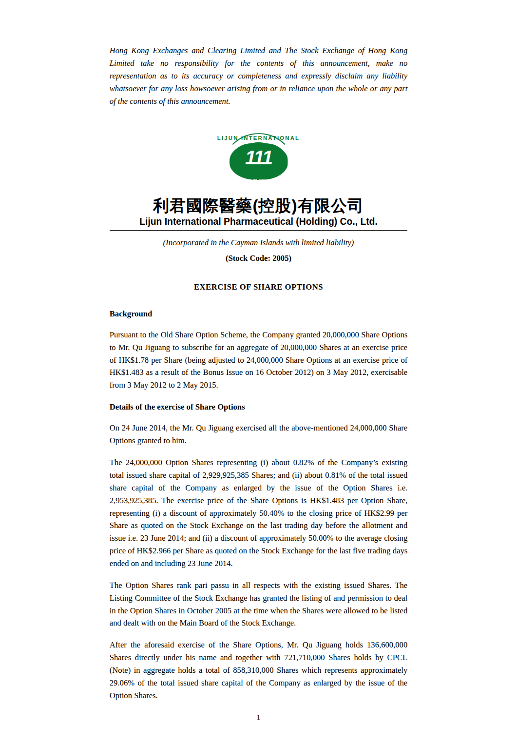Hong Kong Exchanges and Clearing Limited and The Stock Exchange of Hong Kong Limited take no responsibility for the contents of this announcement, make no representation as to its accuracy or completeness and expressly disclaim any liability whatsoever for any loss howsoever arising from or in reliance upon the whole or any part of the contents of this announcement.
LIJUN INTERNATIONAL
111
利君國際
利君國際醫藥(控股)有限公司
Lijun International Pharmaceutical (Holding) Co., Ltd.
(Incorporated in the Cayman Islands with limited liability)
(Stock Code: 2005)
EXERCISE OF SHARE OPTIONS
Background
Pursuant to the Old Share Option Scheme, the Company granted 20,000,000 Share Options to Mr. Qu Jiguang to subscribe for an aggregate of 20,000,000 Shares at an exercise price of HK$1.78 per Share (being adjusted to 24,000,000 Share Options at an exercise price of HK$1.483 as a result of the Bonus Issue on 16 October 2012) on 3 May 2012, exercisable from 3 May 2012 to 2 May 2015.
Details of the exercise of Share Options
On 24 June 2014, the Mr. Qu Jiguang exercised all the above-mentioned 24,000,000 Share Options granted to him.
The 24,000,000 Option Shares representing (i) about 0.82% of the Company’s existing total issued share capital of 2,929,925,385 Shares; and (ii) about 0.81% of the total issued share capital of the Company as enlarged by the issue of the Option Shares i.e. 2,953,925,385. The exercise price of the Share Options is HK$1.483 per Option Share, representing (i) a discount of approximately 50.40% to the closing price of HK$2.99 per Share as quoted on the Stock Exchange on the last trading day before the allotment and issue i.e. 23 June 2014; and (ii) a discount of approximately 50.00% to the average closing price of HK$2.966 per Share as quoted on the Stock Exchange for the last five trading days ended on and including 23 June 2014.
The Option Shares rank pari passu in all respects with the existing issued Shares. The Listing Committee of the Stock Exchange has granted the listing of and permission to deal in the Option Shares in October 2005 at the time when the Shares were allowed to be listed and dealt with on the Main Board of the Stock Exchange.
After the aforesaid exercise of the Share Options, Mr. Qu Jiguang holds 136,600,000 Shares directly under his name and together with 721,710,000 Shares holds by CPCL (Note) in aggregate holds a total of 858,310,000 Shares which represents approximately 29.06% of the total issued share capital of the Company as enlarged by the issue of the Option Shares.
1